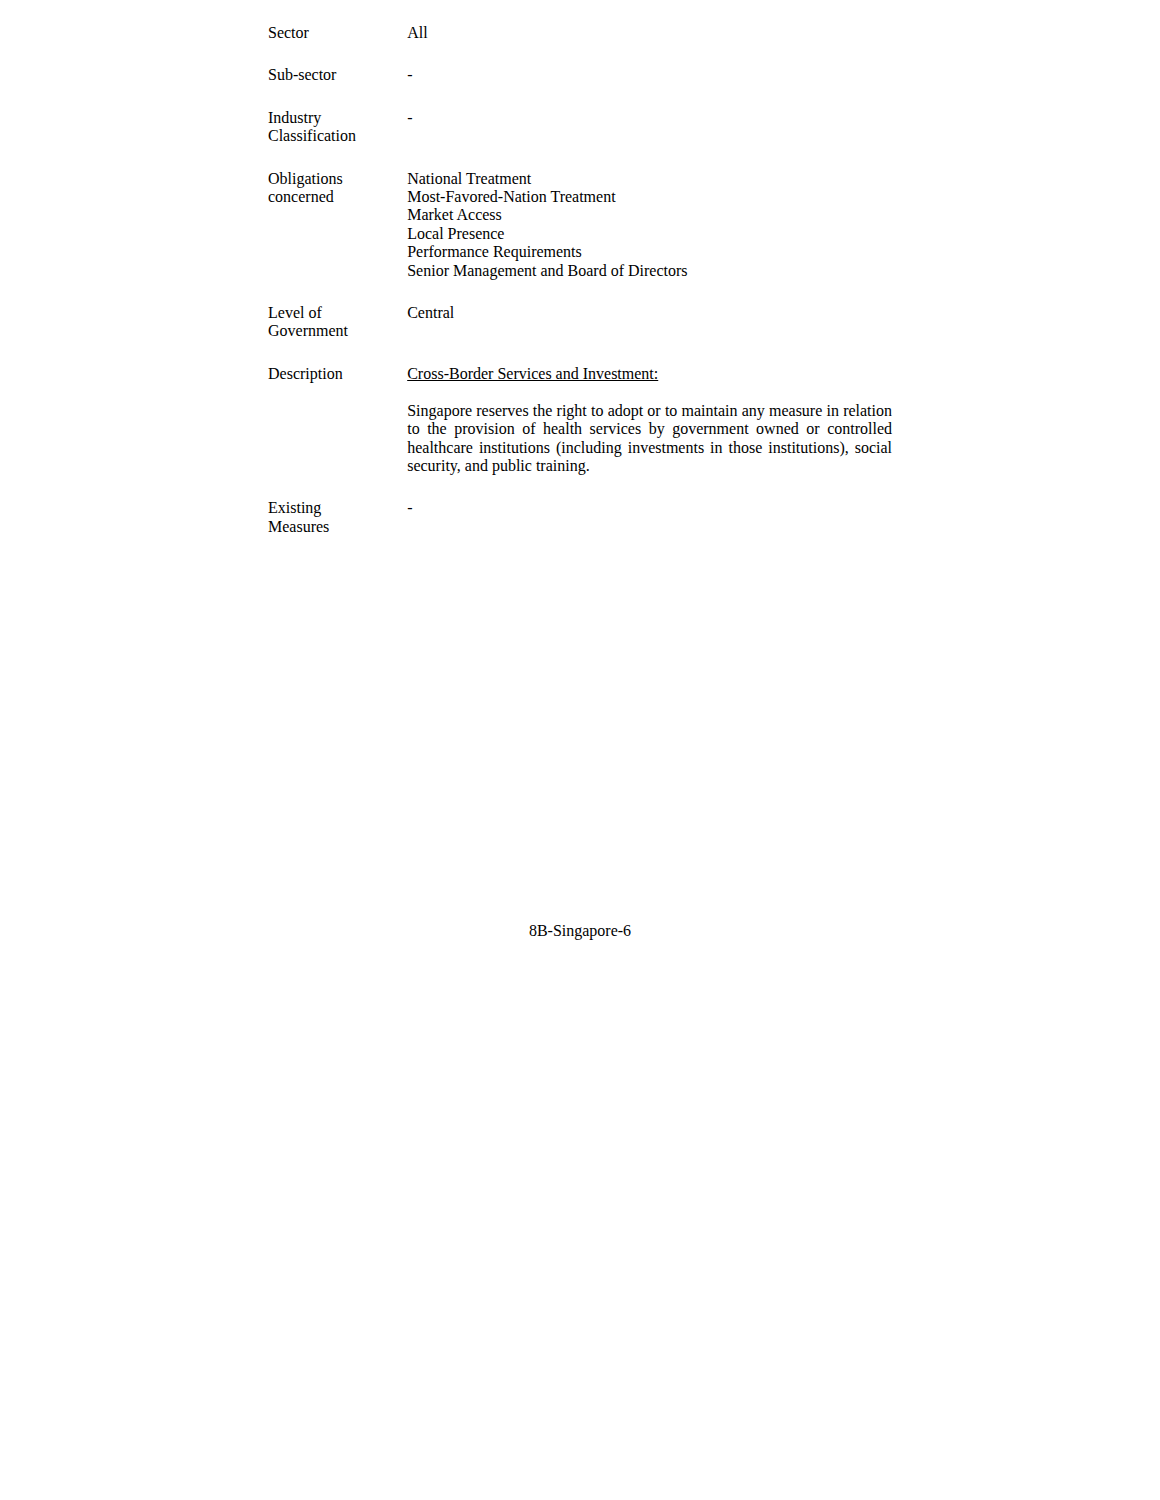| Sector | All |
| Sub-sector | - |
| Industry Classification | - |
| Obligations concerned | National Treatment Most-Favored-Nation Treatment Market Access Local Presence Performance Requirements Senior Management and Board of Directors |
| Level of Government | Central |
| Description | Cross-Border Services and Investment: Singapore reserves the right to adopt or to maintain any measure in relation to the provision of health services by government owned or controlled healthcare institutions (including investments in those institutions), social security, and public training. |
| Existing Measures | - |
8B-Singapore-6